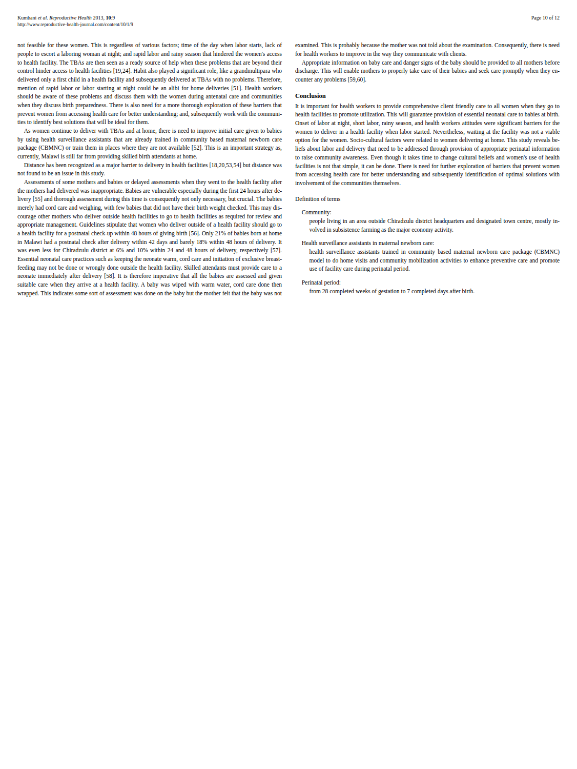Kumbani et al. Reproductive Health 2013, 10:9
http://www.reproductive-health-journal.com/content/10/1/9
Page 10 of 12
not feasible for these women. This is regardless of various factors; time of the day when labor starts, lack of people to escort a laboring woman at night; and rapid labor and rainy season that hindered the women's access to health facility. The TBAs are then seen as a ready source of help when these problems that are beyond their control hinder access to health facilities [19,24]. Habit also played a significant role, like a grandmultipara who delivered only a first child in a health facility and subsequently delivered at TBAs with no problems. Therefore, mention of rapid labor or labor starting at night could be an alibi for home deliveries [51]. Health workers should be aware of these problems and discuss them with the women during antenatal care and communities when they discuss birth preparedness. There is also need for a more thorough exploration of these barriers that prevent women from accessing health care for better understanding; and, subsequently work with the communities to identify best solutions that will be ideal for them.
As women continue to deliver with TBAs and at home, there is need to improve initial care given to babies by using health surveillance assistants that are already trained in community based maternal newborn care package (CBMNC) or train them in places where they are not available [52]. This is an important strategy as, currently, Malawi is still far from providing skilled birth attendants at home.
Distance has been recognized as a major barrier to delivery in health facilities [18,20,53,54] but distance was not found to be an issue in this study.
Assessments of some mothers and babies or delayed assessments when they went to the health facility after the mothers had delivered was inappropriate. Babies are vulnerable especially during the first 24 hours after delivery [55] and thorough assessment during this time is consequently not only necessary, but crucial. The babies merely had cord care and weighing, with few babies that did not have their birth weight checked. This may discourage other mothers who deliver outside health facilities to go to health facilities as required for review and appropriate management. Guidelines stipulate that women who deliver outside of a health facility should go to a health facility for a postnatal check-up within 48 hours of giving birth [56]. Only 21% of babies born at home in Malawi had a postnatal check after delivery within 42 days and barely 18% within 48 hours of delivery. It was even less for Chiradzulu district at 6% and 10% within 24 and 48 hours of delivery, respectively [57]. Essential neonatal care practices such as keeping the neonate warm, cord care and initiation of exclusive breastfeeding may not be done or wrongly done outside the health facility. Skilled attendants must provide care to a neonate immediately after delivery [58]. It is therefore imperative that all the babies are assessed and given suitable care when they arrive at a health facility. A baby was wiped with warm water, cord care done then wrapped. This indicates some sort of assessment was done on the baby but the mother felt that the baby was not examined. This is probably because the mother was not told about the examination. Consequently, there is need for health workers to improve in the way they communicate with clients.
Appropriate information on baby care and danger signs of the baby should be provided to all mothers before discharge. This will enable mothers to properly take care of their babies and seek care promptly when they encounter any problems [59,60].
Conclusion
It is important for health workers to provide comprehensive client friendly care to all women when they go to health facilities to promote utilization. This will guarantee provision of essential neonatal care to babies at birth. Onset of labor at night, short labor, rainy season, and health workers attitudes were significant barriers for the women to deliver in a health facility when labor started. Nevertheless, waiting at the facility was not a viable option for the women. Socio-cultural factors were related to women delivering at home. This study reveals beliefs about labor and delivery that need to be addressed through provision of appropriate perinatal information to raise community awareness. Even though it takes time to change cultural beliefs and women's use of health facilities is not that simple, it can be done. There is need for further exploration of barriers that prevent women from accessing health care for better understanding and subsequently identification of optimal solutions with involvement of the communities themselves.
Definition of terms
Community:
people living in an area outside Chiradzulu district headquarters and designated town centre, mostly involved in subsistence farming as the major economy activity.
Health surveillance assistants in maternal newborn care:
health surveillance assistants trained in community based maternal newborn care package (CBMNC) model to do home visits and community mobilization activities to enhance preventive care and promote use of facility care during perinatal period.
Perinatal period:
from 28 completed weeks of gestation to 7 completed days after birth.